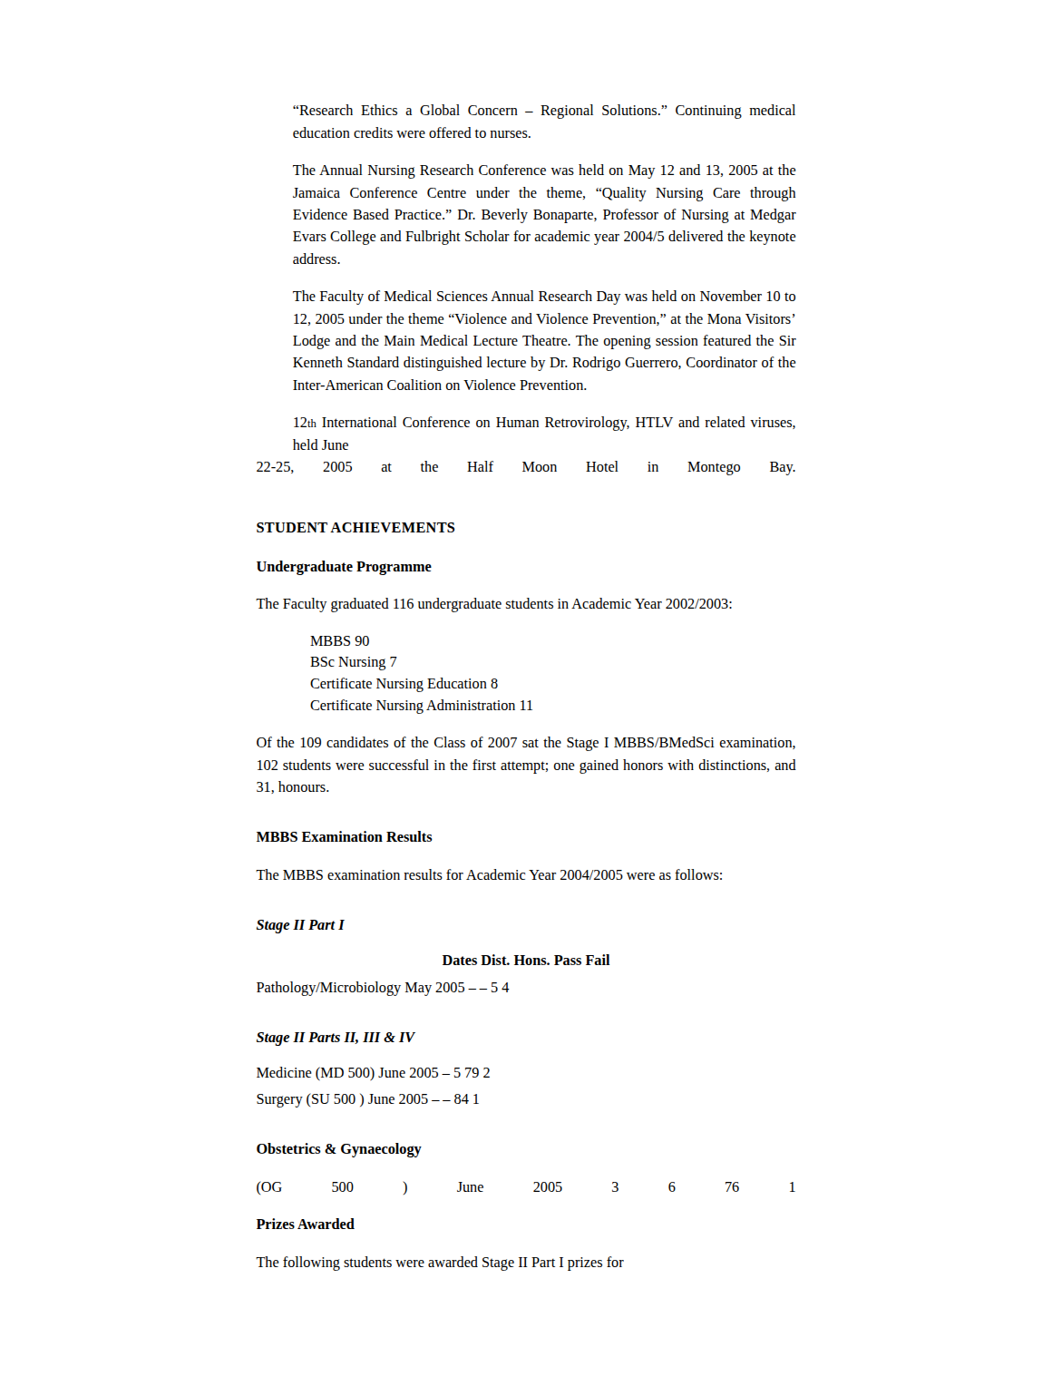“Research Ethics a Global Concern – Regional Solutions.” Continuing medical education credits were offered to nurses.
The Annual Nursing Research Conference was held on May 12 and 13, 2005 at the Jamaica Conference Centre under the theme, “Quality Nursing Care through Evidence Based Practice.” Dr. Beverly Bonaparte, Professor of Nursing at Medgar Evars College and Fulbright Scholar for academic year 2004/5 delivered the keynote address.
The Faculty of Medical Sciences Annual Research Day was held on November 10 to 12, 2005 under the theme “Violence and Violence Prevention,” at the Mona Visitors’ Lodge and the Main Medical Lecture Theatre. The opening session featured the Sir Kenneth Standard distinguished lecture by Dr. Rodrigo Guerrero, Coordinator of the Inter-American Coalition on Violence Prevention.
12th International Conference on Human Retrovirology, HTLV and related viruses, held June
22-25, 2005 at the Half Moon Hotel in Montego Bay.
STUDENT ACHIEVEMENTS
Undergraduate Programme
The Faculty graduated 116 undergraduate students in Academic Year 2002/2003:
MBBS 90
BSc Nursing 7
Certificate Nursing Education 8
Certificate Nursing Administration 11
Of the 109 candidates of the Class of 2007 sat the Stage I MBBS/BMedSci examination, 102 students were successful in the first attempt; one gained honors with distinctions, and 31, honours.
MBBS Examination Results
The MBBS examination results for Academic Year 2004/2005 were as follows:
Stage II Part I
Dates Dist. Hons. Pass Fail
Pathology/Microbiology May 2005 – – 5 4
Stage II Parts II, III & IV
Medicine (MD 500) June 2005 – 5 79 2
Surgery (SU 500 ) June 2005 – – 84 1
Obstetrics & Gynaecology
(OG 500) June 200536761
Prizes Awarded
The following students were awarded Stage II Part I prizes for